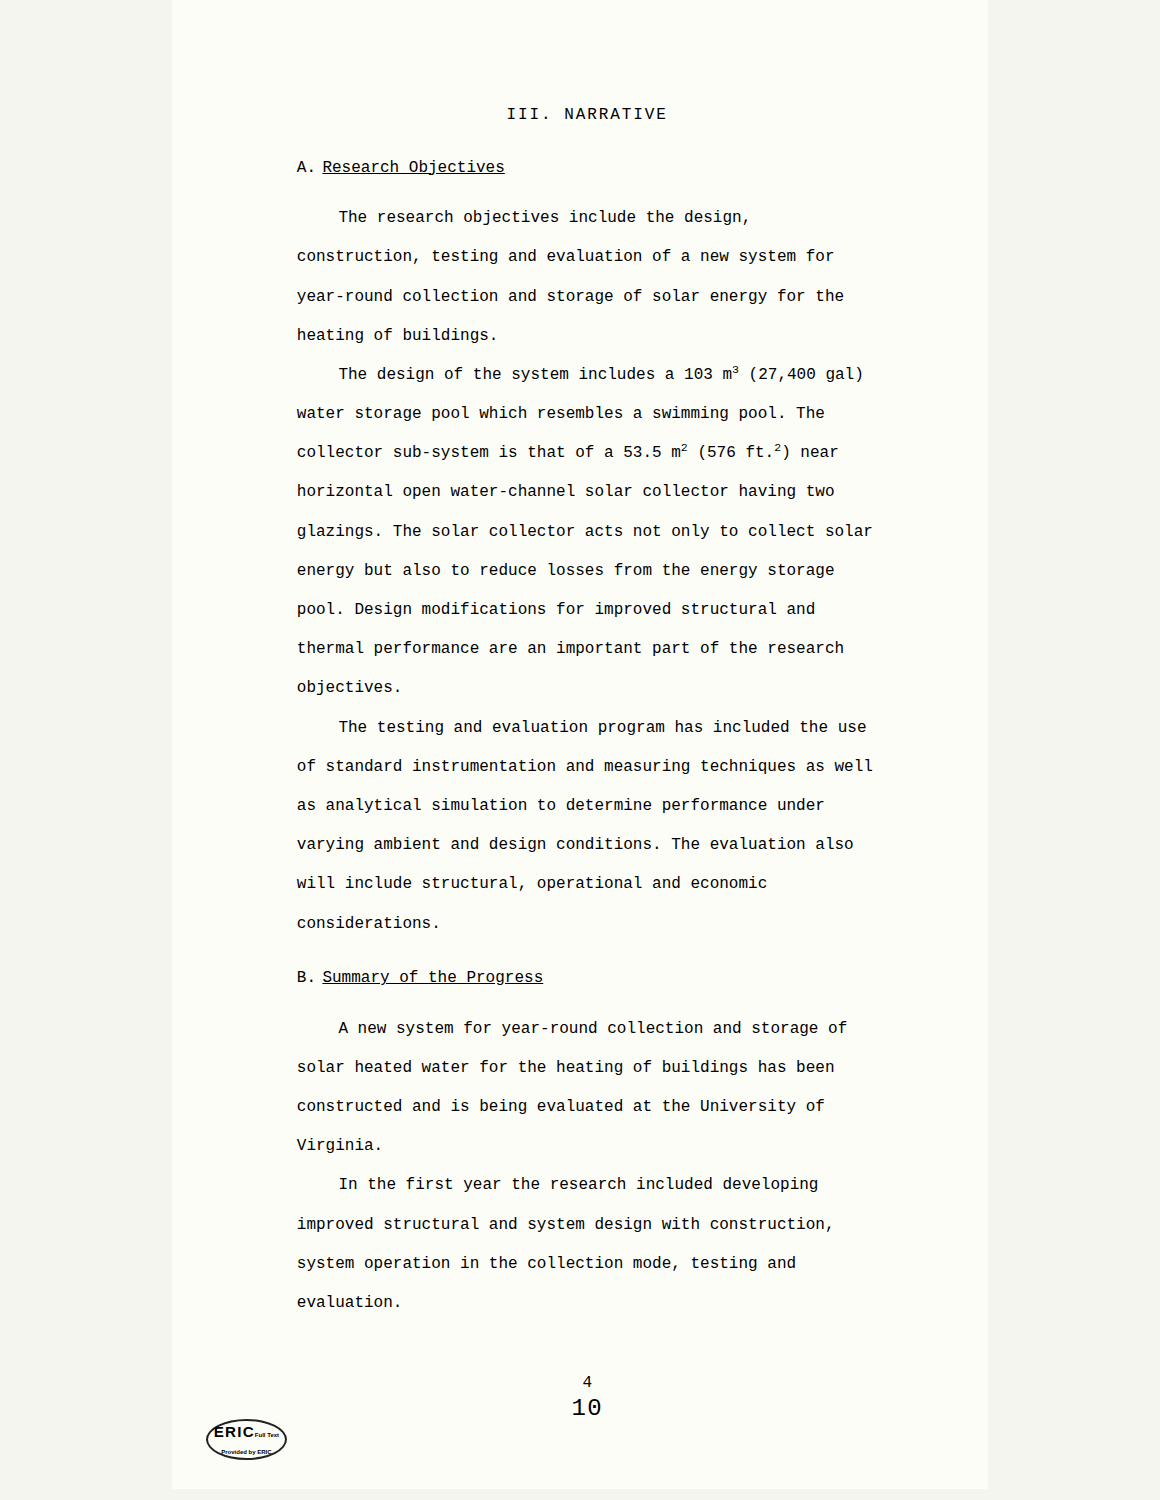III. NARRATIVE
A. Research Objectives
The research objectives include the design, construction, testing and evaluation of a new system for year-round collection and storage of solar energy for the heating of buildings.
The design of the system includes a 103 m3 (27,400 gal) water storage pool which resembles a swimming pool. The collector sub-system is that of a 53.5 m2 (576 ft.2) near horizontal open water-channel solar collector having two glazings. The solar collector acts not only to collect solar energy but also to reduce losses from the energy storage pool. Design modifications for improved structural and thermal performance are an important part of the research objectives.
The testing and evaluation program has included the use of standard instrumentation and measuring techniques as well as analytical simulation to determine performance under varying ambient and design conditions. The evaluation also will include structural, operational and economic considerations.
B. Summary of the Progress
A new system for year-round collection and storage of solar heated water for the heating of buildings has been constructed and is being evaluated at the University of Virginia.
In the first year the research included developing improved structural and system design with construction, system operation in the collection mode, testing and evaluation.
4
10
ERICFull Text Provided by ERIC